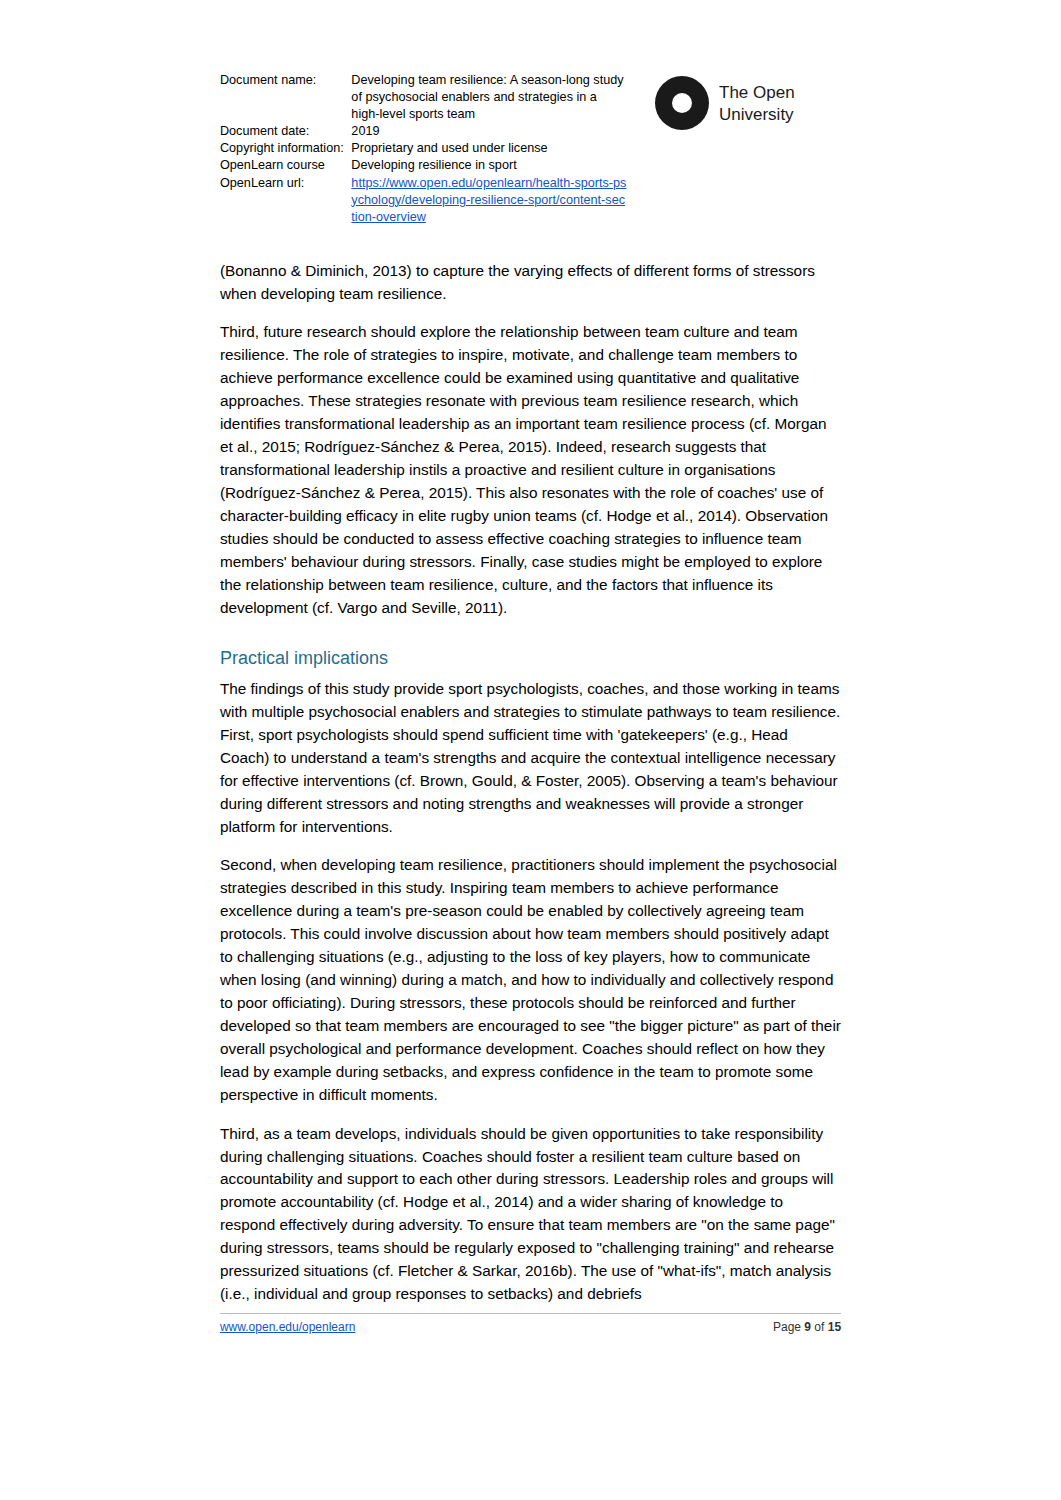| Document name: | Developing team resilience: A season-long study of psychosocial enablers and strategies in a high-level sports team |
| Document date: | 2019 |
| Copyright information: | Proprietary and used under license |
| OpenLearn course | Developing resilience in sport |
| OpenLearn url: | https://www.open.edu/openlearn/health-sports-psychology/developing-resilience-sport/content-section-overview |
The Open University
(Bonanno & Diminich, 2013) to capture the varying effects of different forms of stressors when developing team resilience.
Third, future research should explore the relationship between team culture and team resilience. The role of strategies to inspire, motivate, and challenge team members to achieve performance excellence could be examined using quantitative and qualitative approaches. These strategies resonate with previous team resilience research, which identifies transformational leadership as an important team resilience process (cf. Morgan et al., 2015; Rodríguez-Sánchez & Perea, 2015). Indeed, research suggests that transformational leadership instils a proactive and resilient culture in organisations (Rodríguez-Sánchez & Perea, 2015). This also resonates with the role of coaches' use of character-building efficacy in elite rugby union teams (cf. Hodge et al., 2014). Observation studies should be conducted to assess effective coaching strategies to influence team members' behaviour during stressors. Finally, case studies might be employed to explore the relationship between team resilience, culture, and the factors that influence its development (cf. Vargo and Seville, 2011).
Practical implications
The findings of this study provide sport psychologists, coaches, and those working in teams with multiple psychosocial enablers and strategies to stimulate pathways to team resilience. First, sport psychologists should spend sufficient time with 'gatekeepers' (e.g., Head Coach) to understand a team's strengths and acquire the contextual intelligence necessary for effective interventions (cf. Brown, Gould, & Foster, 2005). Observing a team's behaviour during different stressors and noting strengths and weaknesses will provide a stronger platform for interventions.
Second, when developing team resilience, practitioners should implement the psychosocial strategies described in this study. Inspiring team members to achieve performance excellence during a team's pre-season could be enabled by collectively agreeing team protocols. This could involve discussion about how team members should positively adapt to challenging situations (e.g., adjusting to the loss of key players, how to communicate when losing (and winning) during a match, and how to individually and collectively respond to poor officiating). During stressors, these protocols should be reinforced and further developed so that team members are encouraged to see "the bigger picture" as part of their overall psychological and performance development. Coaches should reflect on how they lead by example during setbacks, and express confidence in the team to promote some perspective in difficult moments.
Third, as a team develops, individuals should be given opportunities to take responsibility during challenging situations. Coaches should foster a resilient team culture based on accountability and support to each other during stressors. Leadership roles and groups will promote accountability (cf. Hodge et al., 2014) and a wider sharing of knowledge to respond effectively during adversity. To ensure that team members are "on the same page" during stressors, teams should be regularly exposed to "challenging training" and rehearse pressurized situations (cf. Fletcher & Sarkar, 2016b). The use of "what-ifs", match analysis (i.e., individual and group responses to setbacks) and debriefs
www.open.edu/openlearn Page 9 of 15